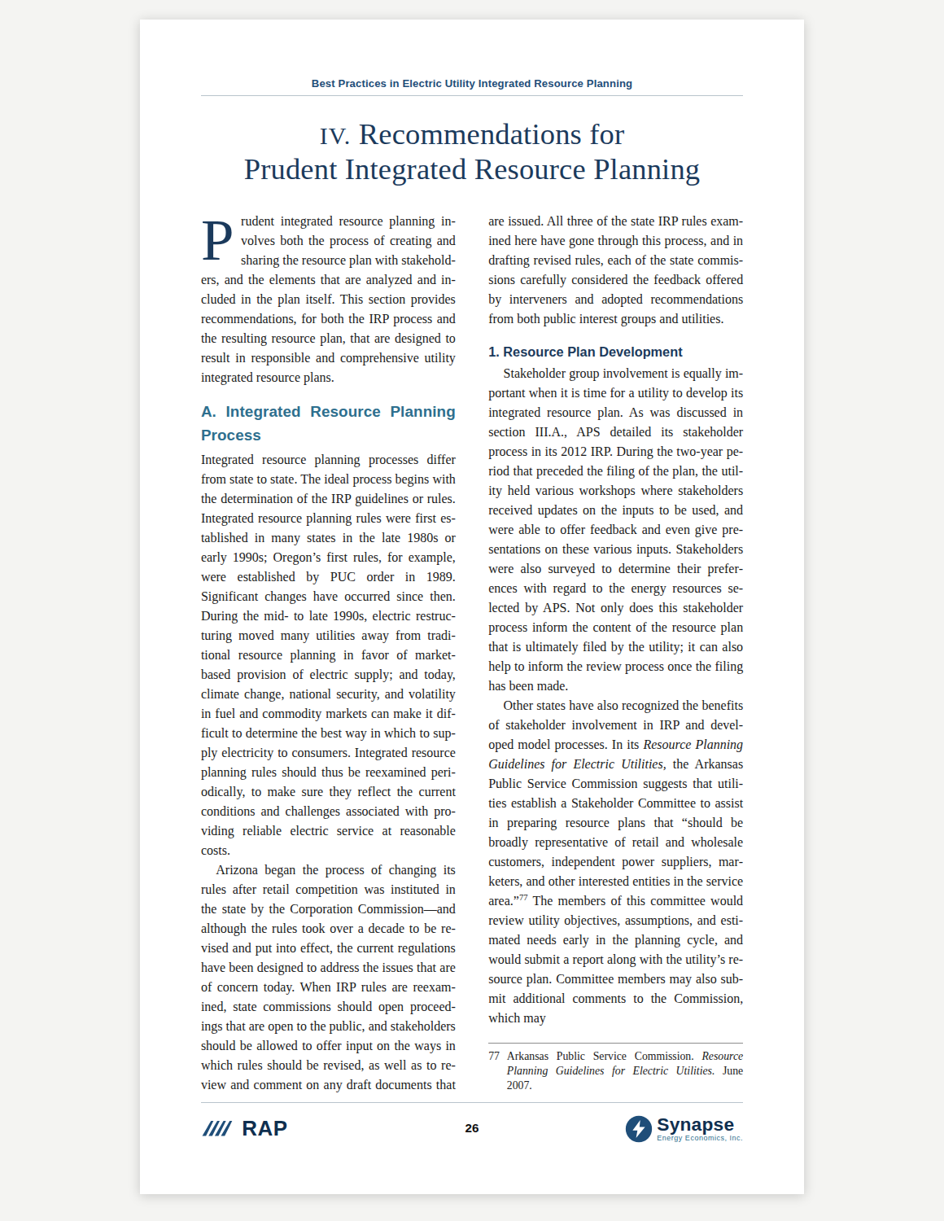Best Practices in Electric Utility Integrated Resource Planning
IV. Recommendations for
Prudent Integrated Resource Planning
Prudent integrated resource planning involves both the process of creating and sharing the resource plan with stakeholders, and the elements that are analyzed and included in the plan itself. This section provides recommendations, for both the IRP process and the resulting resource plan, that are designed to result in responsible and comprehensive utility integrated resource plans.
A. Integrated Resource Planning Process
Integrated resource planning processes differ from state to state. The ideal process begins with the determination of the IRP guidelines or rules. Integrated resource planning rules were first established in many states in the late 1980s or early 1990s; Oregon’s first rules, for example, were established by PUC order in 1989. Significant changes have occurred since then. During the mid- to late 1990s, electric restructuring moved many utilities away from traditional resource planning in favor of market-based provision of electric supply; and today, climate change, national security, and volatility in fuel and commodity markets can make it difficult to determine the best way in which to supply electricity to consumers. Integrated resource planning rules should thus be reexamined periodically, to make sure they reflect the current conditions and challenges associated with providing reliable electric service at reasonable costs.
Arizona began the process of changing its rules after retail competition was instituted in the state by the Corporation Commission—and although the rules took over a decade to be revised and put into effect, the current regulations have been designed to address the issues that are of concern today. When IRP rules are reexamined, state commissions should open proceedings that are open to the public, and stakeholders should be allowed to offer input on the ways in which rules should be revised, as well as to review and comment on any draft documents that are issued. All three of the state IRP rules examined here have gone through this process, and in drafting revised rules, each of the state commissions carefully considered the feedback offered by interveners and adopted recommendations from both public interest groups and utilities.
1. Resource Plan Development
Stakeholder group involvement is equally important when it is time for a utility to develop its integrated resource plan. As was discussed in section III.A., APS detailed its stakeholder process in its 2012 IRP. During the two-year period that preceded the filing of the plan, the utility held various workshops where stakeholders received updates on the inputs to be used, and were able to offer feedback and even give presentations on these various inputs. Stakeholders were also surveyed to determine their preferences with regard to the energy resources selected by APS. Not only does this stakeholder process inform the content of the resource plan that is ultimately filed by the utility; it can also help to inform the review process once the filing has been made.
Other states have also recognized the benefits of stakeholder involvement in IRP and developed model processes. In its Resource Planning Guidelines for Electric Utilities, the Arkansas Public Service Commission suggests that utilities establish a Stakeholder Committee to assist in preparing resource plans that “should be broadly representative of retail and wholesale customers, independent power suppliers, marketers, and other interested entities in the service area.”77 The members of this committee would review utility objectives, assumptions, and estimated needs early in the planning cycle, and would submit a report along with the utility’s resource plan. Committee members may also submit additional comments to the Commission, which may
77 Arkansas Public Service Commission. Resource Planning Guidelines for Electric Utilities. June 2007.
RAP
26
Synapse Energy Economics, Inc.